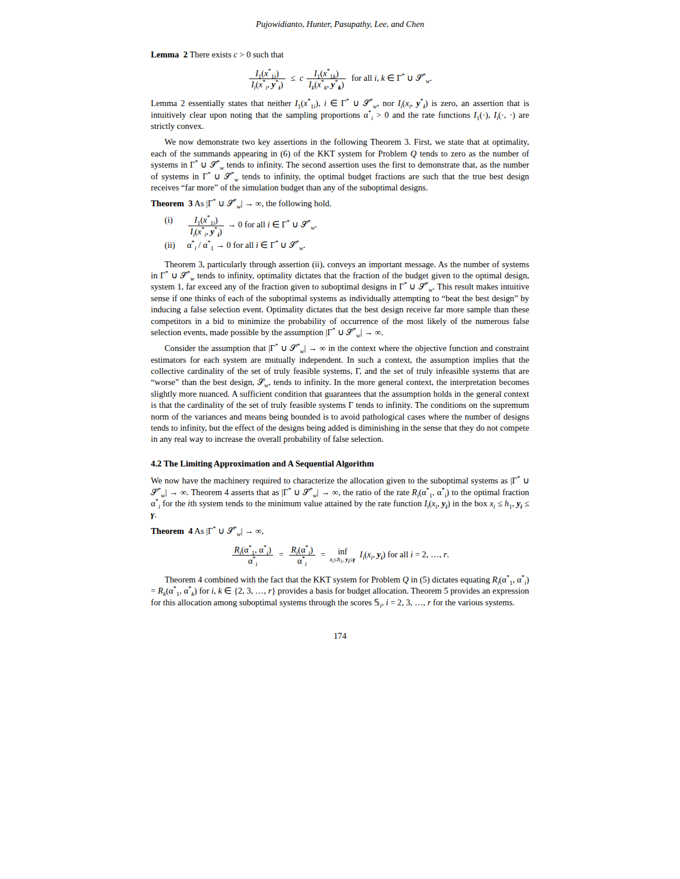Pujowidianto, Hunter, Pasupathy, Lee, and Chen
Lemma 2 There exists c > 0 such that
I1(x*1i) Ii(x*i, y*i) ≤ c I1(x*1k) Ik(x*k, y*k) for all i, k ∈ Γ* ∪ 𝒮*w.
Lemma 2 essentially states that neither I1(x*1i), i ∈ Γ* ∪ 𝒮*w, nor Ii(xi, y*i) is zero, an assertion that is intuitively clear upon noting that the sampling proportions α*i > 0 and the rate functions I1(·), Ii(·, ·) are strictly convex.
We now demonstrate two key assertions in the following Theorem 3. First, we state that at optimality, each of the summands appearing in (6) of the KKT system for Problem Q tends to zero as the number of systems in Γ* ∪ 𝒮*w tends to infinity. The second assertion uses the first to demonstrate that, as the number of systems in Γ* ∪ 𝒮*w tends to infinity, the optimal budget fractions are such that the true best design receives “far more” of the simulation budget than any of the suboptimal designs.
Theorem 3 As |Γ* ∪ 𝒮*w| → ∞, the following hold.
(i) I1(x*1i) Ii(x*i, y*i) → 0 for all i ∈ Γ* ∪ 𝒮*w.
(ii) α*i / α*1 → 0 for all i ∈ Γ* ∪ 𝒮*w.
Theorem 3, particularly through assertion (ii), conveys an important message. As the number of systems in Γ* ∪ 𝒮*w tends to infinity, optimality dictates that the fraction of the budget given to the optimal design, system 1, far exceed any of the fraction given to suboptimal designs in Γ* ∪ 𝒮*w. This result makes intuitive sense if one thinks of each of the suboptimal systems as individually attempting to “beat the best design” by inducing a false selection event. Optimality dictates that the best design receive far more sample than these competitors in a bid to minimize the probability of occurrence of the most likely of the numerous false selection events, made possible by the assumption |Γ* ∪ 𝒮*w| → ∞.
Consider the assumption that |Γ* ∪ 𝒮*w| → ∞ in the context where the objective function and constraint estimators for each system are mutually independent. In such a context, the assumption implies that the collective cardinality of the set of truly feasible systems, Γ, and the set of truly infeasible systems that are “worse” than the best design, 𝒮w, tends to infinity. In the more general context, the interpretation becomes slightly more nuanced. A sufficient condition that guarantees that the assumption holds in the general context is that the cardinality of the set of truly feasible systems Γ tends to infinity. The conditions on the supremum norm of the variances and means being bounded is to avoid pathological cases where the number of designs tends to infinity, but the effect of the designs being added is diminishing in the sense that they do not compete in any real way to increase the overall probability of false selection.
4.2 The Limiting Approximation and A Sequential Algorithm
We now have the machinery required to characterize the allocation given to the suboptimal systems as |Γ* ∪ 𝒮*w| → ∞. Theorem 4 asserts that as |Γ* ∪ 𝒮*w| → ∞, the ratio of the rate Ri(α*1, α*i) to the optimal fraction α*i for the ith system tends to the minimum value attained by the rate function Ii(xi, yi) in the box xi ≤ h1, yi ≤ γ.
Theorem 4 As |Γ* ∪ 𝒮*w| → ∞,
Ri(α*1, α*i) α*i = Ri(α*i) α*i = inf xi≤h1, yi≤γ Ii(xi, yi) for all i = 2, …, r.
Theorem 4 combined with the fact that the KKT system for Problem Q in (5) dictates equating Ri(α*1, α*i) = Rk(α*1, α*k) for i, k ∈ {2, 3, …, r} provides a basis for budget allocation. Theorem 5 provides an expression for this allocation among suboptimal systems through the scores 𝕊i, i = 2, 3, …, r for the various systems.
174